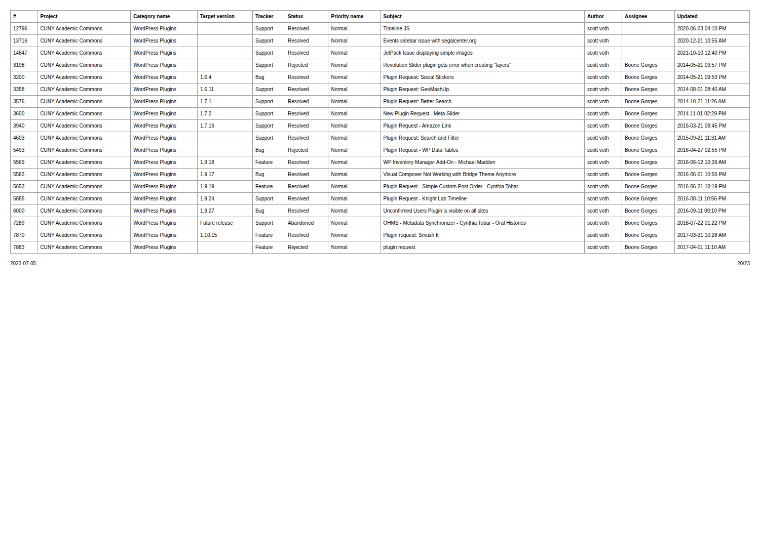| # | Project | Category name | Target version | Tracker | Status | Priority name | Subject | Author | Assignee | Updated |
| --- | --- | --- | --- | --- | --- | --- | --- | --- | --- | --- |
| 12796 | CUNY Academic Commons | WordPress Plugins | | Support | Resolved | Normal | Timeline JS | scott voth | | 2020-06-03 04:10 PM |
| 13716 | CUNY Academic Commons | WordPress Plugins | | Support | Resolved | Normal | Events sidebar issue with segalcenter.org | scott voth | | 2020-12-21 10:55 AM |
| 14847 | CUNY Academic Commons | WordPress Plugins | | Support | Resolved | Normal | JetPack Issue displaying simple images | scott voth | | 2021-10-10 12:40 PM |
| 3198 | CUNY Academic Commons | WordPress Plugins | | Support | Rejected | Normal | Revolution Slider plugin gets error when creating "layers" | scott voth | Boone Gorges | 2014-05-21 09:57 PM |
| 3200 | CUNY Academic Commons | WordPress Plugins | 1.6.4 | Bug | Resolved | Normal | Plugin Request: Social Stickers | scott voth | Boone Gorges | 2014-05-21 09:53 PM |
| 3358 | CUNY Academic Commons | WordPress Plugins | 1.6.11 | Support | Resolved | Normal | Plugin Request: GeoMashUp | scott voth | Boone Gorges | 2014-08-01 08:40 AM |
| 3576 | CUNY Academic Commons | WordPress Plugins | 1.7.1 | Support | Resolved | Normal | Plugin Request: Better Search | scott voth | Boone Gorges | 2014-10-21 11:26 AM |
| 3600 | CUNY Academic Commons | WordPress Plugins | 1.7.2 | Support | Resolved | Normal | New Plugin Request - Meta-Slider | scott voth | Boone Gorges | 2014-11-01 02:29 PM |
| 3940 | CUNY Academic Commons | WordPress Plugins | 1.7.16 | Support | Resolved | Normal | Plugin Request - Amazon Link | scott voth | Boone Gorges | 2015-03-21 08:45 PM |
| 4603 | CUNY Academic Commons | WordPress Plugins | | Support | Resolved | Normal | Plugin Request: Search and Filter | scott voth | Boone Gorges | 2015-09-21 11:31 AM |
| 5493 | CUNY Academic Commons | WordPress Plugins | | Bug | Rejected | Normal | Plugin Request - WP Data Tables | scott voth | Boone Gorges | 2016-04-27 02:55 PM |
| 5569 | CUNY Academic Commons | WordPress Plugins | 1.9.18 | Feature | Resolved | Normal | WP Inventory Manager Add-On - Michael Madden | scott voth | Boone Gorges | 2016-06-12 10:39 AM |
| 5582 | CUNY Academic Commons | WordPress Plugins | 1.9.17 | Bug | Resolved | Normal | Visual Composer Not Working with Bridge Theme Anymore | scott voth | Boone Gorges | 2016-06-01 10:56 PM |
| 5653 | CUNY Academic Commons | WordPress Plugins | 1.9.19 | Feature | Resolved | Normal | Plugin Request - Simple Custom Post Order - Cynthia Tobar | scott voth | Boone Gorges | 2016-06-21 10:19 PM |
| 5885 | CUNY Academic Commons | WordPress Plugins | 1.9.24 | Support | Resolved | Normal | Plugin Request - Knight Lab Timeline | scott voth | Boone Gorges | 2016-08-11 10:56 PM |
| 6000 | CUNY Academic Commons | WordPress Plugins | 1.9.27 | Bug | Resolved | Normal | Unconfirmed Users Plugin is visible on all sites | scott voth | Boone Gorges | 2016-09-11 09:10 PM |
| 7289 | CUNY Academic Commons | WordPress Plugins | Future release | Support | Abandoned | Normal | OHMS - Metadata Synchronizer - Cynthia Tobar - Oral Histories | scott voth | Boone Gorges | 2018-07-22 01:22 PM |
| 7870 | CUNY Academic Commons | WordPress Plugins | 1.10.15 | Feature | Resolved | Normal | Plugin request: Smush It | scott voth | Boone Gorges | 2017-03-31 10:28 AM |
| 7883 | CUNY Academic Commons | WordPress Plugins | | Feature | Rejected | Normal | plugin request | scott voth | Boone Gorges | 2017-04-01 11:10 AM |
2022-07-05 20/23